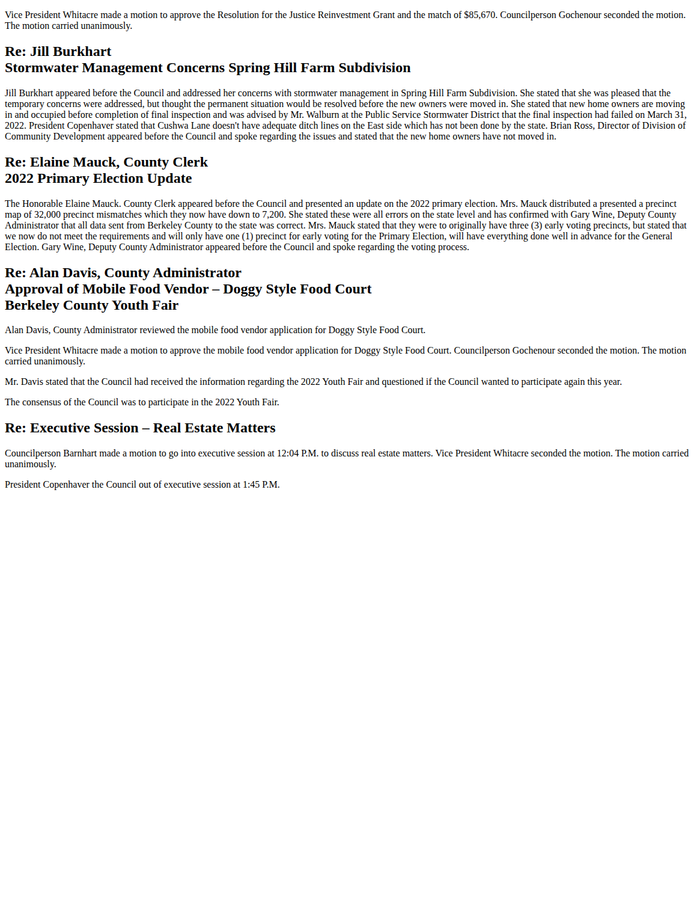Vice President Whitacre made a motion to approve the Resolution for the Justice Reinvestment Grant and the match of $85,670. Councilperson Gochenour seconded the motion. The motion carried unanimously.
Re: Jill Burkhart
Stormwater Management Concerns Spring Hill Farm Subdivision
Jill Burkhart appeared before the Council and addressed her concerns with stormwater management in Spring Hill Farm Subdivision. She stated that she was pleased that the temporary concerns were addressed, but thought the permanent situation would be resolved before the new owners were moved in. She stated that new home owners are moving in and occupied before completion of final inspection and was advised by Mr. Walburn at the Public Service Stormwater District that the final inspection had failed on March 31, 2022. President Copenhaver stated that Cushwa Lane doesn't have adequate ditch lines on the East side which has not been done by the state. Brian Ross, Director of Division of Community Development appeared before the Council and spoke regarding the issues and stated that the new home owners have not moved in.
Re: Elaine Mauck, County Clerk
2022 Primary Election Update
The Honorable Elaine Mauck. County Clerk appeared before the Council and presented an update on the 2022 primary election. Mrs. Mauck distributed a presented a precinct map of 32,000 precinct mismatches which they now have down to 7,200. She stated these were all errors on the state level and has confirmed with Gary Wine, Deputy County Administrator that all data sent from Berkeley County to the state was correct. Mrs. Mauck stated that they were to originally have three (3) early voting precincts, but stated that we now do not meet the requirements and will only have one (1) precinct for early voting for the Primary Election, will have everything done well in advance for the General Election. Gary Wine, Deputy County Administrator appeared before the Council and spoke regarding the voting process.
Re: Alan Davis, County Administrator
Approval of Mobile Food Vendor – Doggy Style Food Court
Berkeley County Youth Fair
Alan Davis, County Administrator reviewed the mobile food vendor application for Doggy Style Food Court.
Vice President Whitacre made a motion to approve the mobile food vendor application for Doggy Style Food Court. Councilperson Gochenour seconded the motion. The motion carried unanimously.
Mr. Davis stated that the Council had received the information regarding the 2022 Youth Fair and questioned if the Council wanted to participate again this year.
The consensus of the Council was to participate in the 2022 Youth Fair.
Re: Executive Session – Real Estate Matters
Councilperson Barnhart made a motion to go into executive session at 12:04 P.M. to discuss real estate matters. Vice President Whitacre seconded the motion. The motion carried unanimously.
President Copenhaver the Council out of executive session at 1:45 P.M.